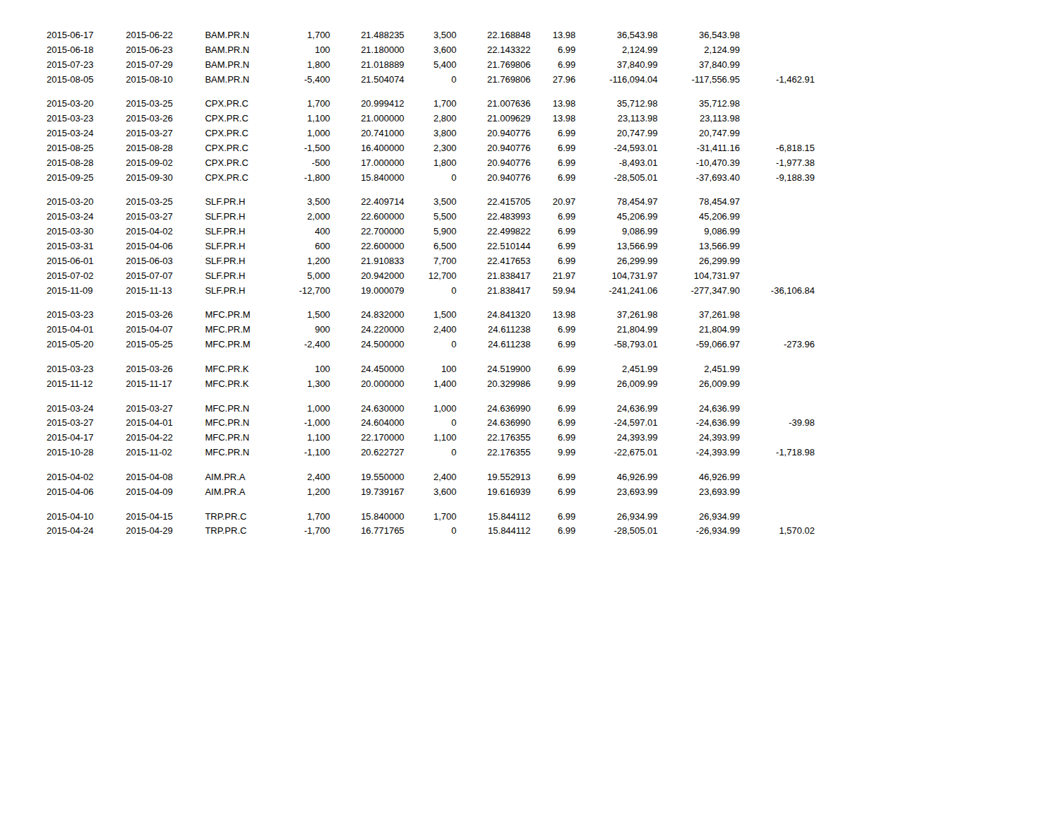| 2015-06-17 | 2015-06-22 | BAM.PR.N | 1,700 | 21.488235 | 3,500 | 22.168848 | 13.98 | 36,543.98 | 36,543.98 | |
| 2015-06-18 | 2015-06-23 | BAM.PR.N | 100 | 21.180000 | 3,600 | 22.143322 | 6.99 | 2,124.99 | 2,124.99 | |
| 2015-07-23 | 2015-07-29 | BAM.PR.N | 1,800 | 21.018889 | 5,400 | 21.769806 | 6.99 | 37,840.99 | 37,840.99 | |
| 2015-08-05 | 2015-08-10 | BAM.PR.N | -5,400 | 21.504074 | 0 | 21.769806 | 27.96 | -116,094.04 | -117,556.95 | -1,462.91 |
| 2015-03-20 | 2015-03-25 | CPX.PR.C | 1,700 | 20.999412 | 1,700 | 21.007636 | 13.98 | 35,712.98 | 35,712.98 | |
| 2015-03-23 | 2015-03-26 | CPX.PR.C | 1,100 | 21.000000 | 2,800 | 21.009629 | 13.98 | 23,113.98 | 23,113.98 | |
| 2015-03-24 | 2015-03-27 | CPX.PR.C | 1,000 | 20.741000 | 3,800 | 20.940776 | 6.99 | 20,747.99 | 20,747.99 | |
| 2015-08-25 | 2015-08-28 | CPX.PR.C | -1,500 | 16.400000 | 2,300 | 20.940776 | 6.99 | -24,593.01 | -31,411.16 | -6,818.15 |
| 2015-08-28 | 2015-09-02 | CPX.PR.C | -500 | 17.000000 | 1,800 | 20.940776 | 6.99 | -8,493.01 | -10,470.39 | -1,977.38 |
| 2015-09-25 | 2015-09-30 | CPX.PR.C | -1,800 | 15.840000 | 0 | 20.940776 | 6.99 | -28,505.01 | -37,693.40 | -9,188.39 |
| 2015-03-20 | 2015-03-25 | SLF.PR.H | 3,500 | 22.409714 | 3,500 | 22.415705 | 20.97 | 78,454.97 | 78,454.97 | |
| 2015-03-24 | 2015-03-27 | SLF.PR.H | 2,000 | 22.600000 | 5,500 | 22.483993 | 6.99 | 45,206.99 | 45,206.99 | |
| 2015-03-30 | 2015-04-02 | SLF.PR.H | 400 | 22.700000 | 5,900 | 22.499822 | 6.99 | 9,086.99 | 9,086.99 | |
| 2015-03-31 | 2015-04-06 | SLF.PR.H | 600 | 22.600000 | 6,500 | 22.510144 | 6.99 | 13,566.99 | 13,566.99 | |
| 2015-06-01 | 2015-06-03 | SLF.PR.H | 1,200 | 21.910833 | 7,700 | 22.417653 | 6.99 | 26,299.99 | 26,299.99 | |
| 2015-07-02 | 2015-07-07 | SLF.PR.H | 5,000 | 20.942000 | 12,700 | 21.838417 | 21.97 | 104,731.97 | 104,731.97 | |
| 2015-11-09 | 2015-11-13 | SLF.PR.H | -12,700 | 19.000079 | 0 | 21.838417 | 59.94 | -241,241.06 | -277,347.90 | -36,106.84 |
| 2015-03-23 | 2015-03-26 | MFC.PR.M | 1,500 | 24.832000 | 1,500 | 24.841320 | 13.98 | 37,261.98 | 37,261.98 | |
| 2015-04-01 | 2015-04-07 | MFC.PR.M | 900 | 24.220000 | 2,400 | 24.611238 | 6.99 | 21,804.99 | 21,804.99 | |
| 2015-05-20 | 2015-05-25 | MFC.PR.M | -2,400 | 24.500000 | 0 | 24.611238 | 6.99 | -58,793.01 | -59,066.97 | -273.96 |
| 2015-03-23 | 2015-03-26 | MFC.PR.K | 100 | 24.450000 | 100 | 24.519900 | 6.99 | 2,451.99 | 2,451.99 | |
| 2015-11-12 | 2015-11-17 | MFC.PR.K | 1,300 | 20.000000 | 1,400 | 20.329986 | 9.99 | 26,009.99 | 26,009.99 | |
| 2015-03-24 | 2015-03-27 | MFC.PR.N | 1,000 | 24.630000 | 1,000 | 24.636990 | 6.99 | 24,636.99 | 24,636.99 | |
| 2015-03-27 | 2015-04-01 | MFC.PR.N | -1,000 | 24.604000 | 0 | 24.636990 | 6.99 | -24,597.01 | -24,636.99 | -39.98 |
| 2015-04-17 | 2015-04-22 | MFC.PR.N | 1,100 | 22.170000 | 1,100 | 22.176355 | 6.99 | 24,393.99 | 24,393.99 | |
| 2015-10-28 | 2015-11-02 | MFC.PR.N | -1,100 | 20.622727 | 0 | 22.176355 | 9.99 | -22,675.01 | -24,393.99 | -1,718.98 |
| 2015-04-02 | 2015-04-08 | AIM.PR.A | 2,400 | 19.550000 | 2,400 | 19.552913 | 6.99 | 46,926.99 | 46,926.99 | |
| 2015-04-06 | 2015-04-09 | AIM.PR.A | 1,200 | 19.739167 | 3,600 | 19.616939 | 6.99 | 23,693.99 | 23,693.99 | |
| 2015-04-10 | 2015-04-15 | TRP.PR.C | 1,700 | 15.840000 | 1,700 | 15.844112 | 6.99 | 26,934.99 | 26,934.99 | |
| 2015-04-24 | 2015-04-29 | TRP.PR.C | -1,700 | 16.771765 | 0 | 15.844112 | 6.99 | -28,505.01 | -26,934.99 | 1,570.02 |